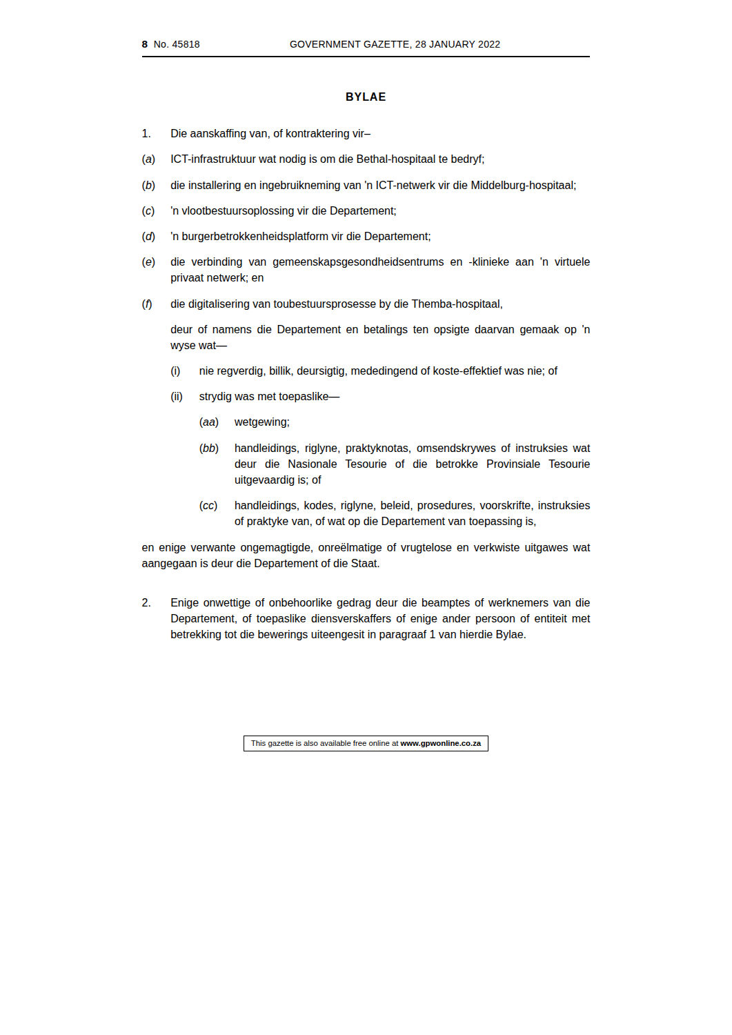8 No. 45818
GOVERNMENT GAZETTE, 28 JANUARY 2022
BYLAE
1.
Die aanskaffing van, of kontraktering vir–
(a)
ICT-infrastruktuur wat nodig is om die Bethal-hospitaal te bedryf;
(b)
die installering en ingebruikneming van 'n ICT-netwerk vir die Middelburg-hospitaal;
(c)
'n vlootbestuursoplossing vir die Departement;
(d)
'n burgerbetrokkenheidsplatform vir die Departement;
(e)
die verbinding van gemeenskapsgesondheidsentrums en -klinieke aan 'n virtuele privaat netwerk; en
(f)
die digitalisering van toubestuursprosesse by die Themba-hospitaal,
deur of namens die Departement en betalings ten opsigte daarvan gemaak op 'n wyse wat—
(i)
nie regverdig, billik, deursigtig, mededingend of koste-effektief was nie; of
(ii)
strydig was met toepaslike—
(aa)
wetgewing;
(bb)
handleidings, riglyne, praktyknotas, omsendskrywes of instruksies wat deur die Nasionale Tesourie of die betrokke Provinsiale Tesourie uitgevaardig is; of
(cc)
handleidings, kodes, riglyne, beleid, prosedures, voorskrifte, instruksies of praktyke van, of wat op die Departement van toepassing is,
en enige verwante ongemagtigde, onreëlmatige of vrugtelose en verkwiste uitgawes wat aangegaan is deur die Departement of die Staat.
2.
Enige onwettige of onbehoorlike gedrag deur die beamptes of werknemers van die Departement, of toepaslike diensverskaffers of enige ander persoon of entiteit met betrekking tot die bewerings uiteengesit in paragraaf 1 van hierdie Bylae.
This gazette is also available free online at www.gpwonline.co.za